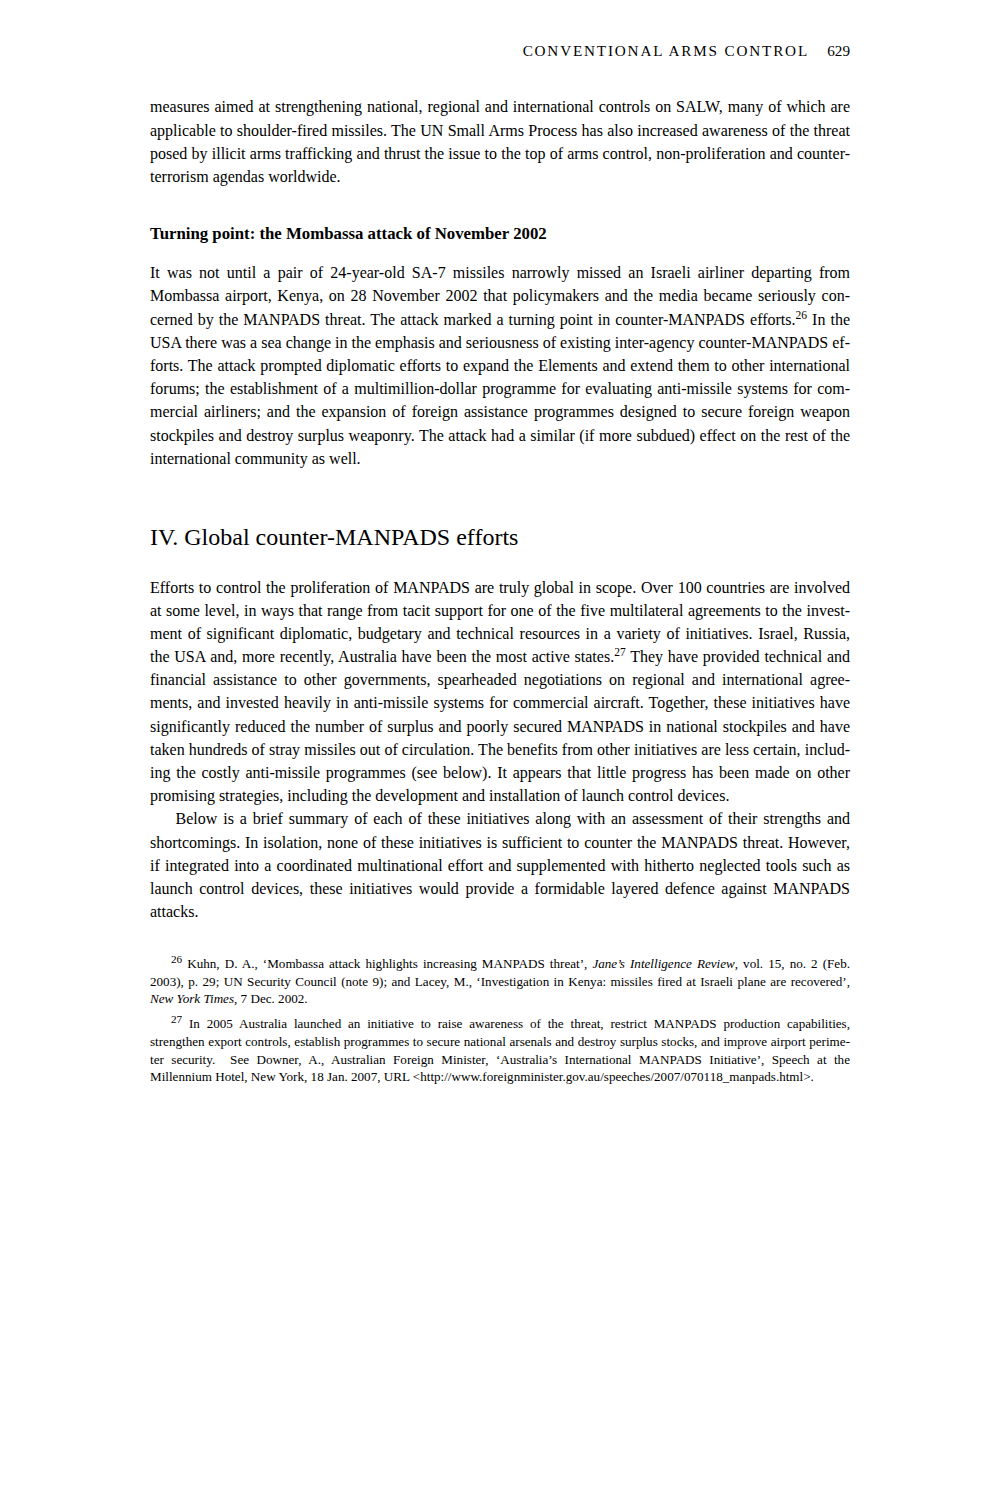CONVENTIONAL ARMS CONTROL629
measures aimed at strengthening national, regional and international controls on SALW, many of which are applicable to shoulder-fired missiles. The UN Small Arms Process has also increased awareness of the threat posed by illicit arms trafficking and thrust the issue to the top of arms control, non-proliferation and counter-terrorism agendas worldwide.
Turning point: the Mombassa attack of November 2002
It was not until a pair of 24-year-old SA-7 missiles narrowly missed an Israeli airliner departing from Mombassa airport, Kenya, on 28 November 2002 that policymakers and the media became seriously concerned by the MANPADS threat. The attack marked a turning point in counter-MANPADS efforts.26 In the USA there was a sea change in the emphasis and seriousness of existing inter-agency counter-MANPADS efforts. The attack prompted diplomatic efforts to expand the Elements and extend them to other international forums; the establishment of a multimillion-dollar programme for evaluating anti-missile systems for commercial airliners; and the expansion of foreign assistance programmes designed to secure foreign weapon stockpiles and destroy surplus weaponry. The attack had a similar (if more subdued) effect on the rest of the international community as well.
IV. Global counter-MANPADS efforts
Efforts to control the proliferation of MANPADS are truly global in scope. Over 100 countries are involved at some level, in ways that range from tacit support for one of the five multilateral agreements to the investment of significant diplomatic, budgetary and technical resources in a variety of initiatives. Israel, Russia, the USA and, more recently, Australia have been the most active states.27 They have provided technical and financial assistance to other governments, spearheaded negotiations on regional and international agreements, and invested heavily in anti-missile systems for commercial aircraft. Together, these initiatives have significantly reduced the number of surplus and poorly secured MANPADS in national stockpiles and have taken hundreds of stray missiles out of circulation. The benefits from other initiatives are less certain, including the costly anti-missile programmes (see below). It appears that little progress has been made on other promising strategies, including the development and installation of launch control devices.
Below is a brief summary of each of these initiatives along with an assessment of their strengths and shortcomings. In isolation, none of these initiatives is sufficient to counter the MANPADS threat. However, if integrated into a coordinated multinational effort and supplemented with hitherto neglected tools such as launch control devices, these initiatives would provide a formidable layered defence against MANPADS attacks.
26 Kuhn, D. A., ‘Mombassa attack highlights increasing MANPADS threat’, Jane’s Intelligence Review, vol. 15, no. 2 (Feb. 2003), p. 29; UN Security Council (note 9); and Lacey, M., ‘Investigation in Kenya: missiles fired at Israeli plane are recovered’, New York Times, 7 Dec. 2002.
27 In 2005 Australia launched an initiative to raise awareness of the threat, restrict MANPADS production capabilities, strengthen export controls, establish programmes to secure national arsenals and destroy surplus stocks, and improve airport perimeter security. See Downer, A., Australian Foreign Minister, ‘Australia’s International MANPADS Initiative’, Speech at the Millennium Hotel, New York, 18 Jan. 2007, URL <http://www.foreignminister.gov.au/speeches/2007/070118_manpads.html>.